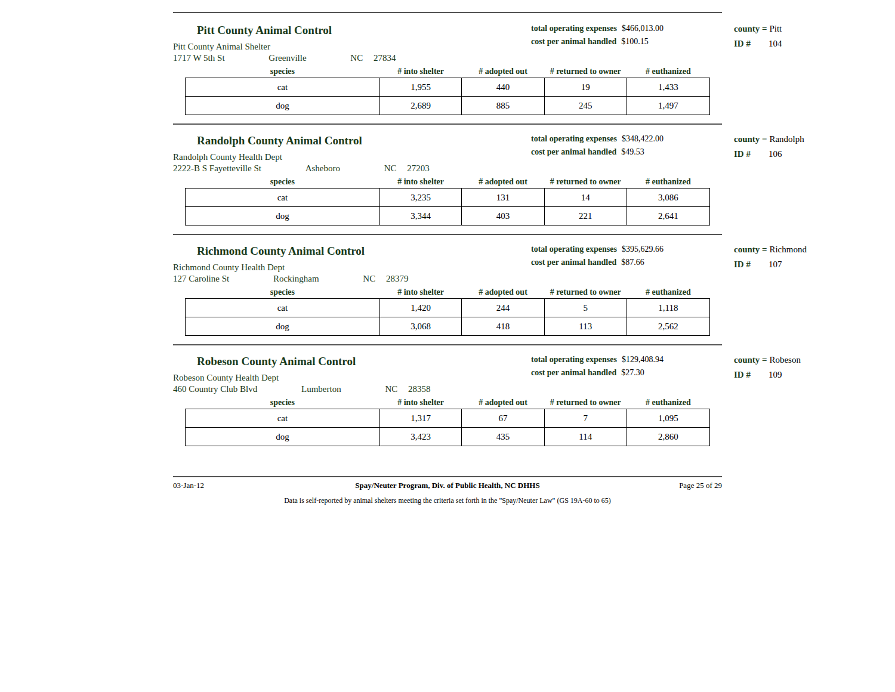Pitt County Animal Control
Pitt County Animal Shelter
1717 W 5th St Greenville NC 27834
total operating expenses$466,013.00
cost per animal handled$100.15
county = Pitt
ID #104
| species | # into shelter | # adopted out | # returned to owner | # euthanized |
| --- | --- | --- | --- | --- |
| cat | 1,955 | 440 | 19 | 1,433 |
| dog | 2,689 | 885 | 245 | 1,497 |
Randolph County Animal Control
Randolph County Health Dept
2222-B S Fayetteville St Asheboro NC 27203
total operating expenses$348,422.00
cost per animal handled$49.53
county = Randolph
ID #106
| species | # into shelter | # adopted out | # returned to owner | # euthanized |
| --- | --- | --- | --- | --- |
| cat | 3,235 | 131 | 14 | 3,086 |
| dog | 3,344 | 403 | 221 | 2,641 |
Richmond County Animal Control
Richmond County Health Dept
127 Caroline St Rockingham NC 28379
total operating expenses$395,629.66
cost per animal handled$87.66
county = Richmond
ID #107
| species | # into shelter | # adopted out | # returned to owner | # euthanized |
| --- | --- | --- | --- | --- |
| cat | 1,420 | 244 | 5 | 1,118 |
| dog | 3,068 | 418 | 113 | 2,562 |
Robeson County Animal Control
Robeson County Health Dept
460 Country Club Blvd Lumberton NC 28358
total operating expenses$129,408.94
cost per animal handled$27.30
county = Robeson
ID #109
| species | # into shelter | # adopted out | # returned to owner | # euthanized |
| --- | --- | --- | --- | --- |
| cat | 1,317 | 67 | 7 | 1,095 |
| dog | 3,423 | 435 | 114 | 2,860 |
03-Jan-12
Spay/Neuter Program, Div. of Public Health, NC DHHS
Page 25 of 29
Data is self-reported by animal shelters meeting the criteria set forth in the "Spay/Neuter Law" (GS 19A-60 to 65)